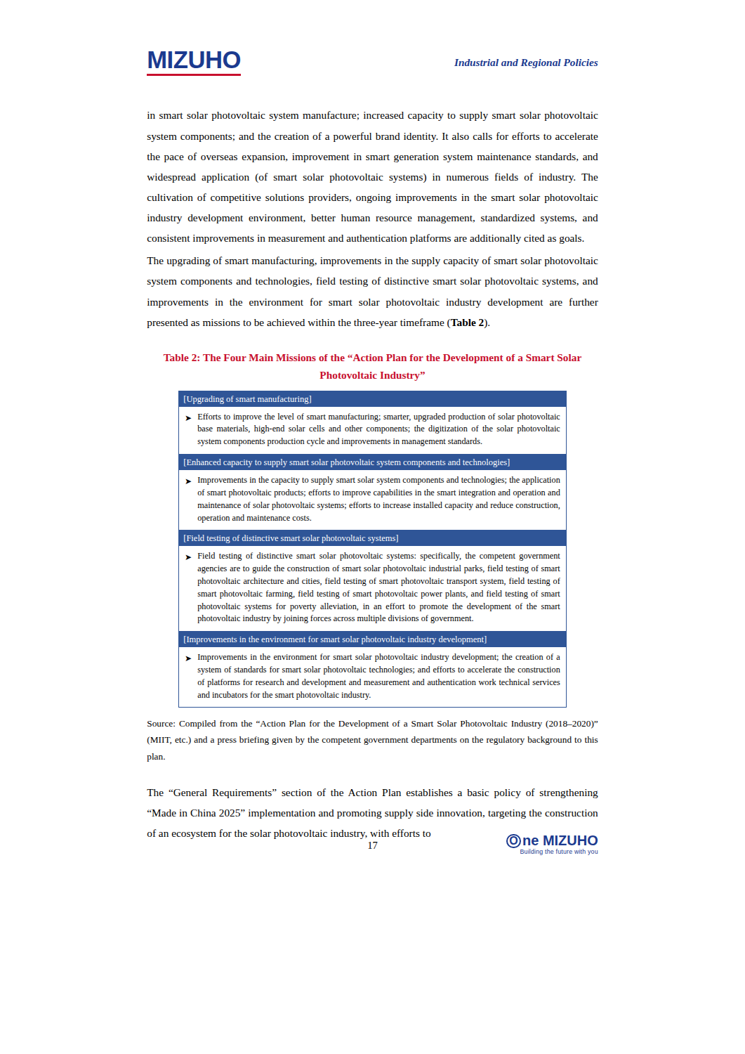MIZUHO
Industrial and Regional Policies
in smart solar photovoltaic system manufacture; increased capacity to supply smart solar photovoltaic system components; and the creation of a powerful brand identity. It also calls for efforts to accelerate the pace of overseas expansion, improvement in smart generation system maintenance standards, and widespread application (of smart solar photovoltaic systems) in numerous fields of industry. The cultivation of competitive solutions providers, ongoing improvements in the smart solar photovoltaic industry development environment, better human resource management, standardized systems, and consistent improvements in measurement and authentication platforms are additionally cited as goals.
The upgrading of smart manufacturing, improvements in the supply capacity of smart solar photovoltaic system components and technologies, field testing of distinctive smart solar photovoltaic systems, and improvements in the environment for smart solar photovoltaic industry development are further presented as missions to be achieved within the three-year timeframe (Table 2).
Table 2: The Four Main Missions of the “Action Plan for the Development of a Smart Solar
Photovoltaic Industry”
| [Upgrading of smart manufacturing] ➤ Efforts to improve the level of smart manufacturing; smarter, upgraded production of solar photovoltaic base materials, high-end solar cells and other components; the digitization of the solar photovoltaic system components production cycle and improvements in management standards. |
| [Enhanced capacity to supply smart solar photovoltaic system components and technologies] ➤ Improvements in the capacity to supply smart solar system components and technologies; the application of smart photovoltaic products; efforts to improve capabilities in the smart integration and operation and maintenance of solar photovoltaic systems; efforts to increase installed capacity and reduce construction, operation and maintenance costs. |
| [Field testing of distinctive smart solar photovoltaic systems] ➤ Field testing of distinctive smart solar photovoltaic systems: specifically, the competent government agencies are to guide the construction of smart solar photovoltaic industrial parks, field testing of smart photovoltaic architecture and cities, field testing of smart photovoltaic transport system, field testing of smart photovoltaic farming, field testing of smart photovoltaic power plants, and field testing of smart photovoltaic systems for poverty alleviation, in an effort to promote the development of the smart photovoltaic industry by joining forces across multiple divisions of government. |
| [Improvements in the environment for smart solar photovoltaic industry development] ➤ Improvements in the environment for smart solar photovoltaic industry development; the creation of a system of standards for smart solar photovoltaic technologies; and efforts to accelerate the construction of platforms for research and development and measurement and authentication work technical services and incubators for the smart photovoltaic industry. |
Source: Compiled from the “Action Plan for the Development of a Smart Solar Photovoltaic Industry (2018–2020)” (MIIT, etc.) and a press briefing given by the competent government departments on the regulatory background to this plan.
The “General Requirements” section of the Action Plan establishes a basic policy of strengthening “Made in China 2025” implementation and promoting supply side innovation, targeting the construction of an ecosystem for the solar photovoltaic industry, with efforts to
17
One MIZUHO
Building the future with you